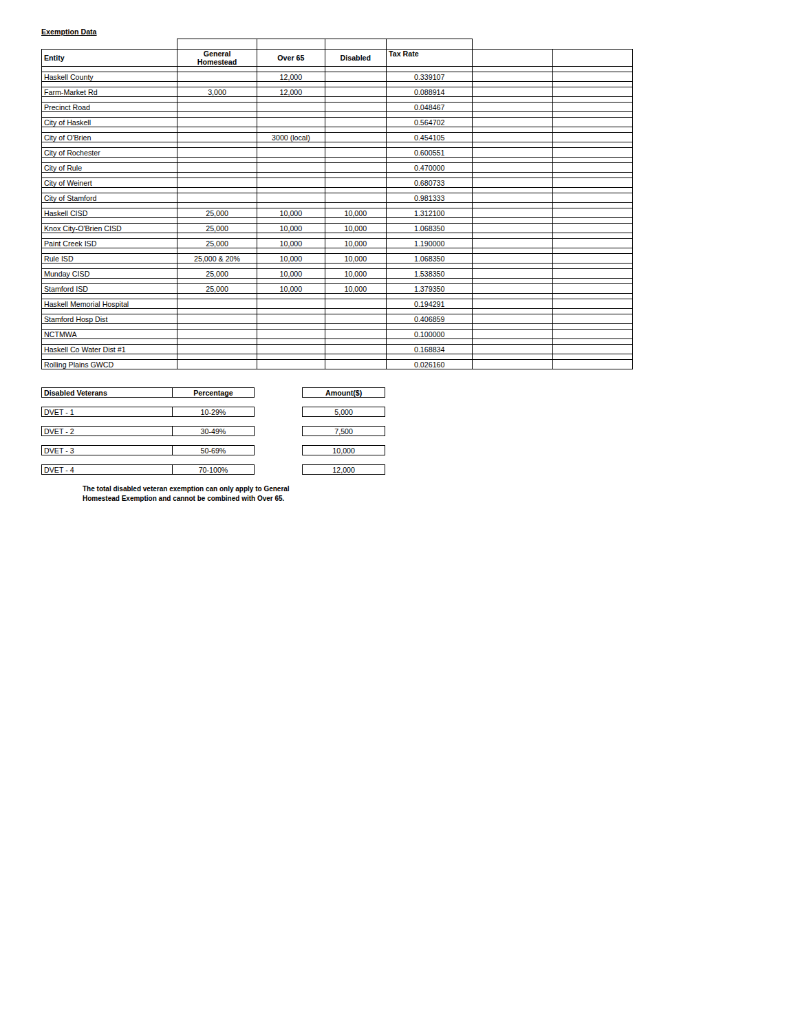Exemption Data
| Entity | General Homestead | Over 65 | Disabled | Tax Rate | | |
| Haskell County | | 12,000 | | 0.339107 | | |
| Farm-Market Rd | 3,000 | 12,000 | | 0.088914 | | |
| Precinct Road | | | | 0.048467 | | |
| City of Haskell | | | | 0.564702 | | |
| City of O'Brien | | 3000 (local) | | 0.454105 | | |
| City of Rochester | | | | 0.600551 | | |
| City of Rule | | | | 0.470000 | | |
| City of Weinert | | | | 0.680733 | | |
| City of Stamford | | | | 0.981333 | | |
| Haskell CISD | 25,000 | 10,000 | 10,000 | 1.312100 | | |
| Knox City-O'Brien CISD | 25,000 | 10,000 | 10,000 | 1.068350 | | |
| Paint Creek ISD | 25,000 | 10,000 | 10,000 | 1.190000 | | |
| Rule ISD | 25,000 & 20% | 10,000 | 10,000 | 1.068350 | | |
| Munday CISD | 25,000 | 10,000 | 10,000 | 1.538350 | | |
| Stamford ISD | 25,000 | 10,000 | 10,000 | 1.379350 | | |
| Haskell Memorial Hospital | | | | 0.194291 | | |
| Stamford Hosp Dist | | | | 0.406859 | | |
| NCTMWA | | | | 0.100000 | | |
| Haskell Co Water Dist #1 | | | | 0.168834 | | |
| Rolling Plains GWCD | | | | 0.026160 | | |
| Disabled Veterans | Percentage | | Amount($) |
| DVET - 1 | 10-29% | | 5,000 |
| DVET - 2 | 30-49% | | 7,500 |
| DVET - 3 | 50-69% | | 10,000 |
| DVET - 4 | 70-100% | | 12,000 |
The total disabled veteran exemption can only apply to General
Homestead Exemption and cannot be combined with Over 65.